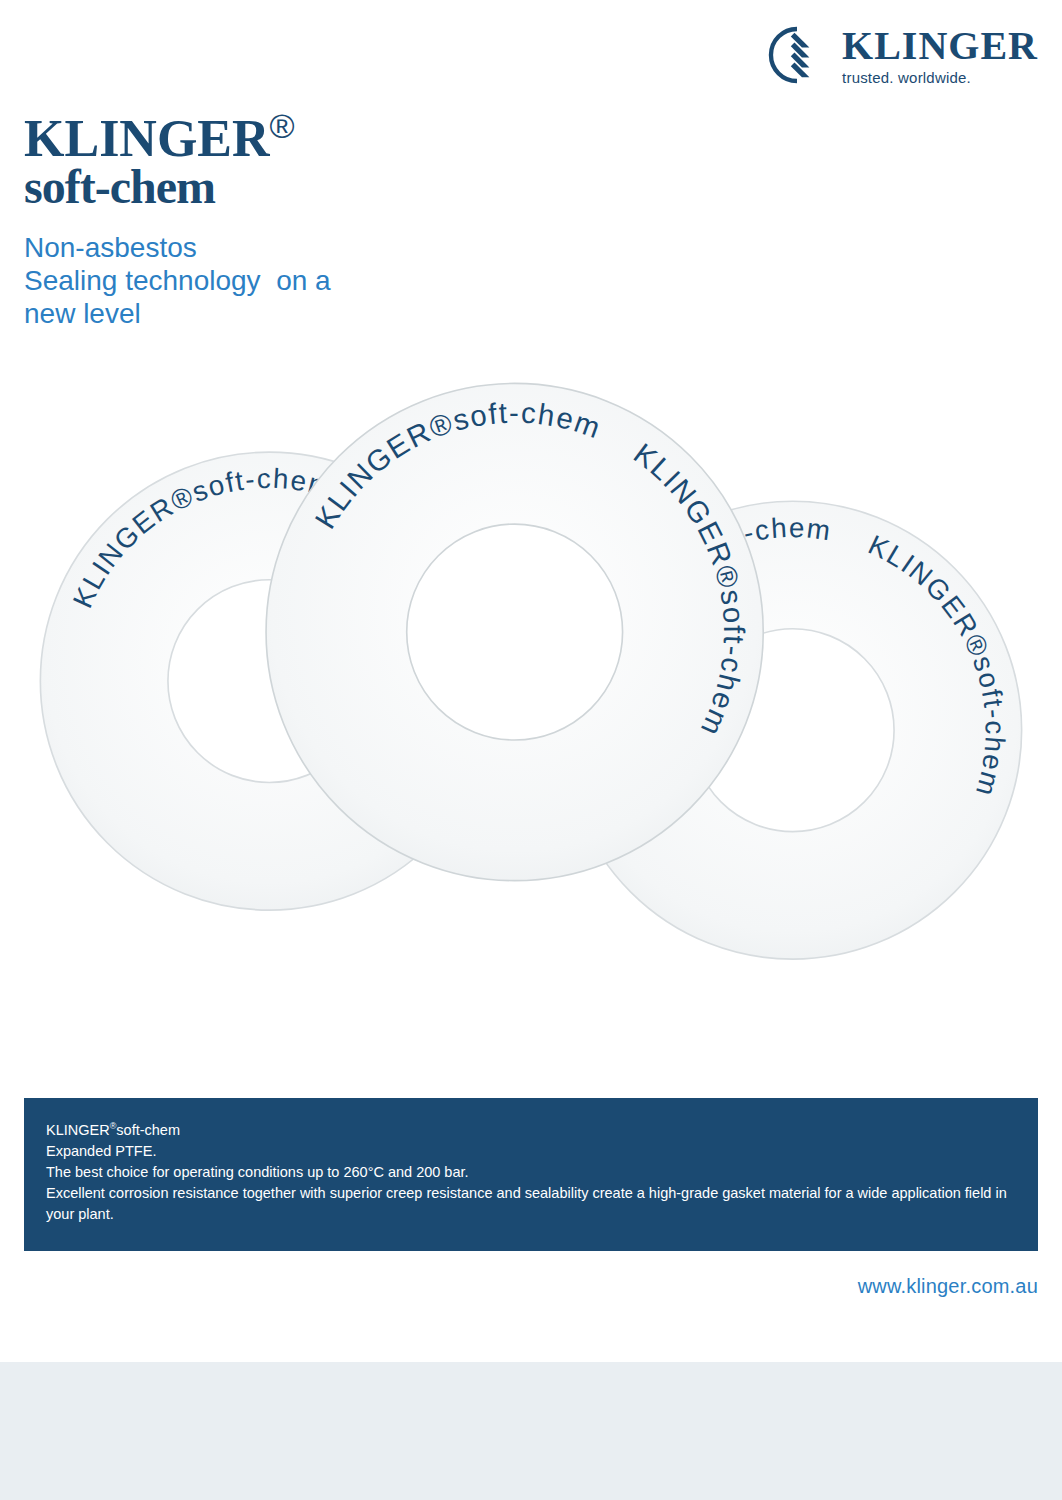KLINGER logo mark
KLINGER
trusted. worldwide.
KLINGER®soft-chem
Non-asbestos
Sealing technology on a
new level
KLINGER soft-chem expanded PTFE gaskets KLINGER®soft-chem KLINGER®soft-chem KLINGER®soft-chem KLINGER®soft-chem KLINGER®soft-chem KLINGER®soft-chem
KLINGER®soft-chem
Expanded PTFE.
The best choice for operating conditions up to 260°C and 200 bar.
Excellent corrosion resistance together with superior creep resistance and sealability create a high-grade gasket material for a wide application field in your plant.
www.klinger.com.au